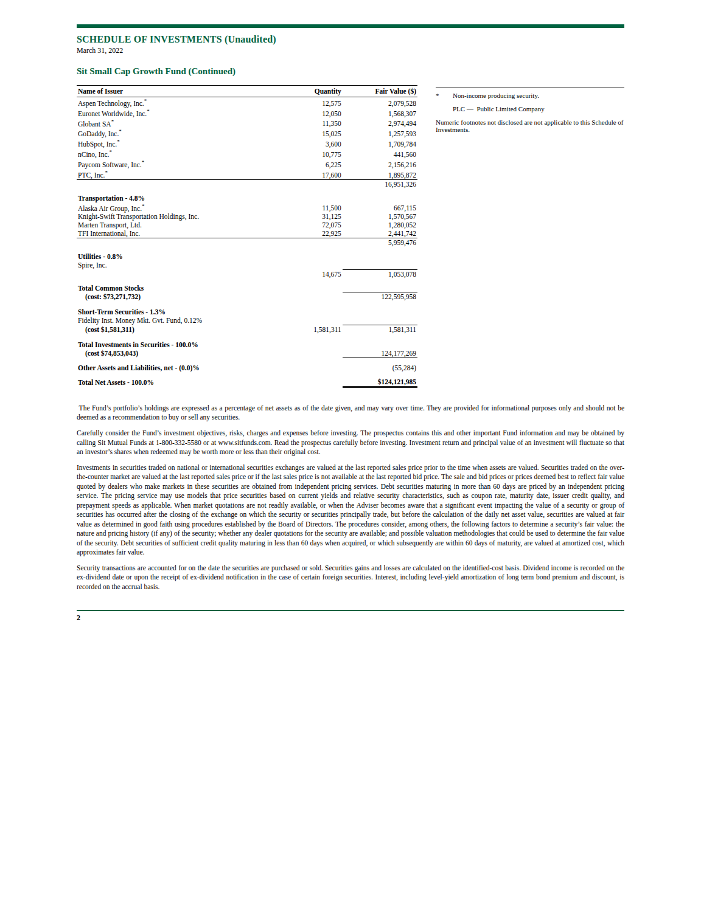SCHEDULE OF INVESTMENTS (Unaudited)
March 31, 2022
Sit Small Cap Growth Fund (Continued)
| Name of Issuer | Quantity | Fair Value ($) |
| --- | --- | --- |
| Aspen Technology, Inc. * | 12,575 | 2,079,528 |
| Euronet Worldwide, Inc. * | 12,050 | 1,568,307 |
| Globant SA * | 11,350 | 2,974,494 |
| GoDaddy, Inc. * | 15,025 | 1,257,593 |
| HubSpot, Inc. * | 3,600 | 1,709,784 |
| nCino, Inc. * | 10,775 | 441,560 |
| Paycom Software, Inc. * | 6,225 | 2,156,216 |
| PTC, Inc. * | 17,600 | 1,895,872 |
| | | 16,951,326 |
| Transportation - 4.8% | | |
| Alaska Air Group, Inc. * | 11,500 | 667,115 |
| Knight-Swift Transportation Holdings, Inc. | 31,125 | 1,570,567 |
| Marten Transport, Ltd. | 72,075 | 1,280,052 |
| TFI International, Inc. | 22,925 | 2,441,742 |
| | | 5,959,476 |
| Utilities - 0.8% | | |
| Spire, Inc. | | |
| | 14,675 | 1,053,078 |
| Total Common Stocks | | |
| (cost: $73,271,732) | | 122,595,958 |
| Short-Term Securities - 1.3% | | |
| Fidelity Inst. Money Mkt. Gvt. Fund, 0.12% | | |
| (cost $1,581,311) | 1,581,311 | 1,581,311 |
| Total Investments in Securities - 100.0% | | |
| (cost $74,853,043) | | 124,177,269 |
| Other Assets and Liabilities, net - (0.0)% | | (55,284) |
| Total Net Assets - 100.0% | | $124,121,985 |
*
Non-income producing security.
PLC — Public Limited Company
Numeric footnotes not disclosed are not applicable to this Schedule of Investments.
The Fund’s portfolio’s holdings are expressed as a percentage of net assets as of the date given, and may vary over time. They are provided for informational purposes only and should not be deemed as a recommendation to buy or sell any securities.
Carefully consider the Fund’s investment objectives, risks, charges and expenses before investing. The prospectus contains this and other important Fund information and may be obtained by calling Sit Mutual Funds at 1-800-332-5580 or at www.sitfunds.com. Read the prospectus carefully before investing. Investment return and principal value of an investment will fluctuate so that an investor’s shares when redeemed may be worth more or less than their original cost.
Investments in securities traded on national or international securities exchanges are valued at the last reported sales price prior to the time when assets are valued. Securities traded on the over-the-counter market are valued at the last reported sales price or if the last sales price is not available at the last reported bid price. The sale and bid prices or prices deemed best to reflect fair value quoted by dealers who make markets in these securities are obtained from independent pricing services. Debt securities maturing in more than 60 days are priced by an independent pricing service. The pricing service may use models that price securities based on current yields and relative security characteristics, such as coupon rate, maturity date, issuer credit quality, and prepayment speeds as applicable. When market quotations are not readily available, or when the Adviser becomes aware that a significant event impacting the value of a security or group of securities has occurred after the closing of the exchange on which the security or securities principally trade, but before the calculation of the daily net asset value, securities are valued at fair value as determined in good faith using procedures established by the Board of Directors. The procedures consider, among others, the following factors to determine a security’s fair value: the nature and pricing history (if any) of the security; whether any dealer quotations for the security are available; and possible valuation methodologies that could be used to determine the fair value of the security. Debt securities of sufficient credit quality maturing in less than 60 days when acquired, or which subsequently are within 60 days of maturity, are valued at amortized cost, which approximates fair value.
Security transactions are accounted for on the date the securities are purchased or sold. Securities gains and losses are calculated on the identified-cost basis. Dividend income is recorded on the ex-dividend date or upon the receipt of ex-dividend notification in the case of certain foreign securities. Interest, including level-yield amortization of long term bond premium and discount, is recorded on the accrual basis.
2